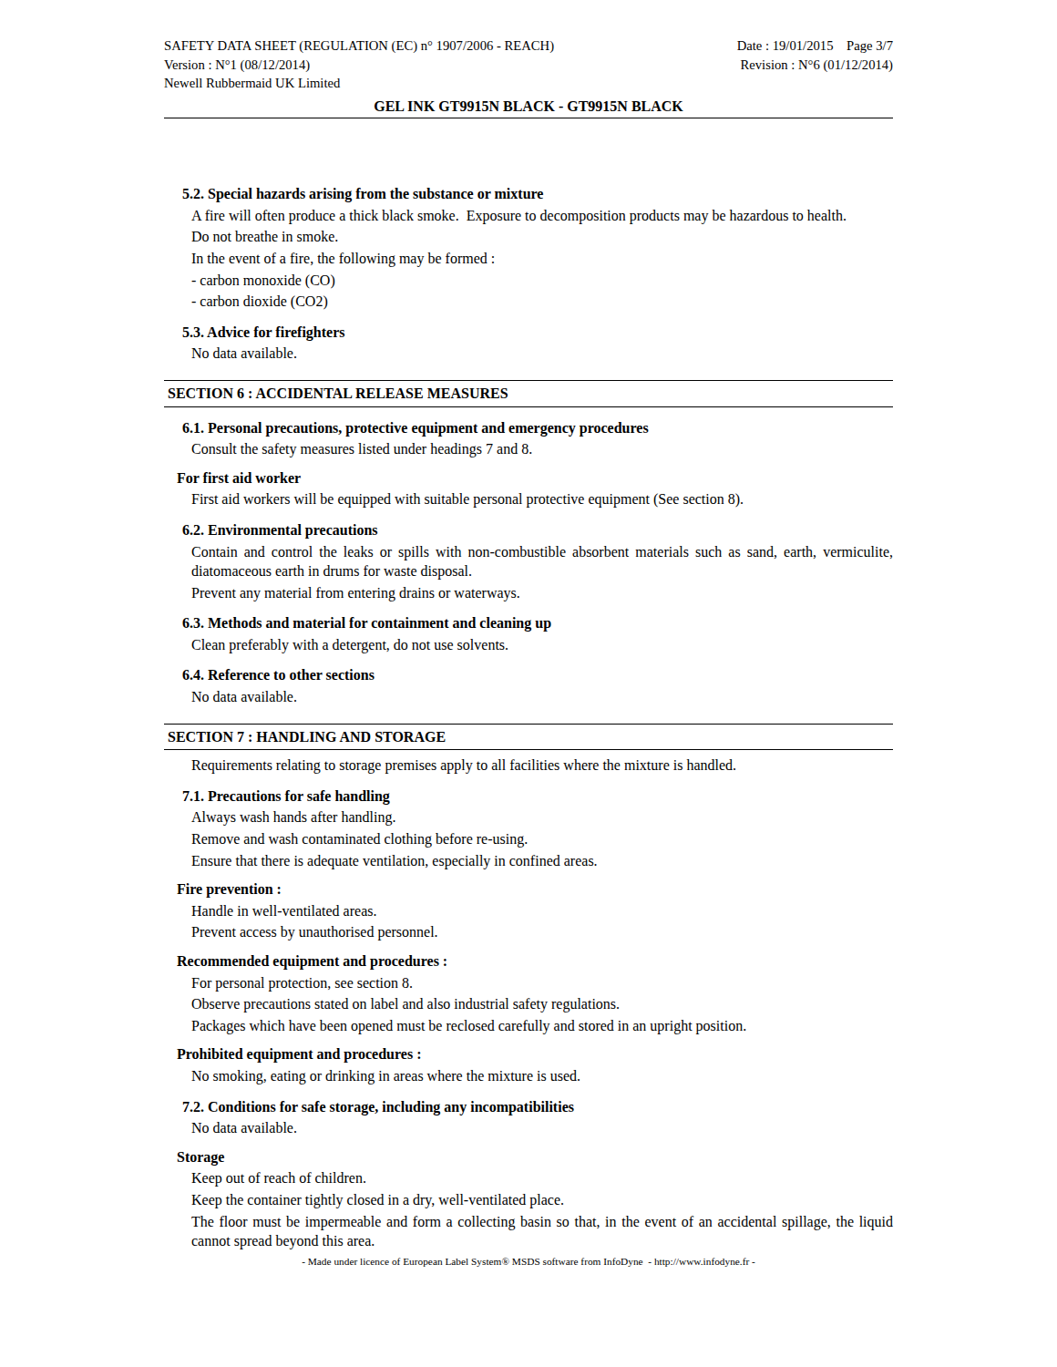SAFETY DATA SHEET (REGULATION (EC) n° 1907/2006 - REACH)
Version : N°1 (08/12/2014)
Newell Rubbermaid UK Limited
Date : 19/01/2015 Page 3/7
Revision : N°6 (01/12/2014)
GEL INK GT9915N BLACK - GT9915N BLACK
5.2. Special hazards arising from the substance or mixture
A fire will often produce a thick black smoke. Exposure to decomposition products may be hazardous to health.
Do not breathe in smoke.
In the event of a fire, the following may be formed :
- carbon monoxide (CO)
- carbon dioxide (CO2)
5.3. Advice for firefighters
No data available.
SECTION 6 : ACCIDENTAL RELEASE MEASURES
6.1. Personal precautions, protective equipment and emergency procedures
Consult the safety measures listed under headings 7 and 8.
For first aid worker
First aid workers will be equipped with suitable personal protective equipment (See section 8).
6.2. Environmental precautions
Contain and control the leaks or spills with non-combustible absorbent materials such as sand, earth, vermiculite, diatomaceous earth in drums for waste disposal.
Prevent any material from entering drains or waterways.
6.3. Methods and material for containment and cleaning up
Clean preferably with a detergent, do not use solvents.
6.4. Reference to other sections
No data available.
SECTION 7 : HANDLING AND STORAGE
Requirements relating to storage premises apply to all facilities where the mixture is handled.
7.1. Precautions for safe handling
Always wash hands after handling.
Remove and wash contaminated clothing before re-using.
Ensure that there is adequate ventilation, especially in confined areas.
Fire prevention :
Handle in well-ventilated areas.
Prevent access by unauthorised personnel.
Recommended equipment and procedures :
For personal protection, see section 8.
Observe precautions stated on label and also industrial safety regulations.
Packages which have been opened must be reclosed carefully and stored in an upright position.
Prohibited equipment and procedures :
No smoking, eating or drinking in areas where the mixture is used.
7.2. Conditions for safe storage, including any incompatibilities
No data available.
Storage
Keep out of reach of children.
Keep the container tightly closed in a dry, well-ventilated place.
The floor must be impermeable and form a collecting basin so that, in the event of an accidental spillage, the liquid cannot spread beyond this area.
- Made under licence of European Label System® MSDS software from InfoDyne - http://www.infodyne.fr -